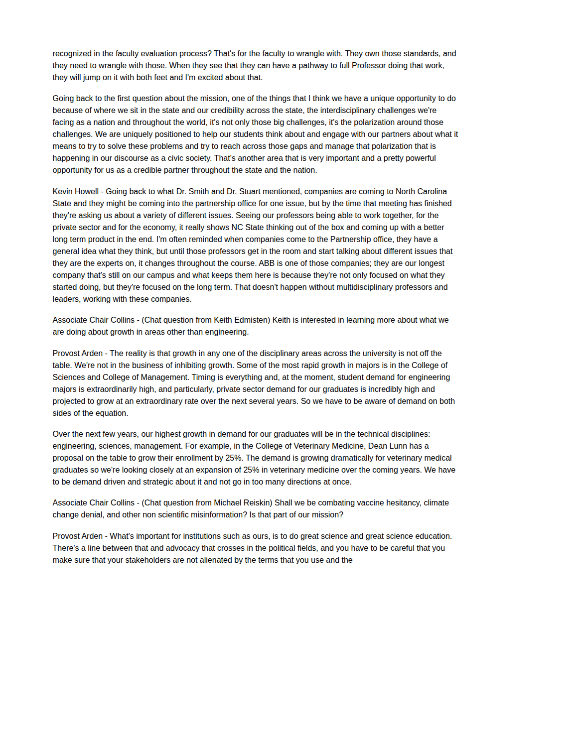recognized in the faculty evaluation process? That's for the faculty to wrangle with. They own those standards, and they need to wrangle with those. When they see that they can have a pathway to full Professor doing that work, they will jump on it with both feet and I'm excited about that.
Going back to the first question about the mission, one of the things that I think we have a unique opportunity to do because of where we sit in the state and our credibility across the state, the interdisciplinary challenges we're facing as a nation and throughout the world, it's not only those big challenges, it's the polarization around those challenges. We are uniquely positioned to help our students think about and engage with our partners about what it means to try to solve these problems and try to reach across those gaps and manage that polarization that is happening in our discourse as a civic society. That's another area that is very important and a pretty powerful opportunity for us as a credible partner throughout the state and the nation.
Kevin Howell - Going back to what Dr. Smith and Dr. Stuart mentioned, companies are coming to North Carolina State and they might be coming into the partnership office for one issue, but by the time that meeting has finished they're asking us about a variety of different issues. Seeing our professors being able to work together, for the private sector and for the economy, it really shows NC State thinking out of the box and coming up with a better long term product in the end. I'm often reminded when companies come to the Partnership office, they have a general idea what they think, but until those professors get in the room and start talking about different issues that they are the experts on, it changes throughout the course. ABB is one of those companies; they are our longest company that's still on our campus and what keeps them here is because they're not only focused on what they started doing, but they're focused on the long term. That doesn't happen without multidisciplinary professors and leaders, working with these companies.
Associate Chair Collins - (Chat question from Keith Edmisten) Keith is interested in learning more about what we are doing about growth in areas other than engineering.
Provost Arden - The reality is that growth in any one of the disciplinary areas across the university is not off the table. We're not in the business of inhibiting growth. Some of the most rapid growth in majors is in the College of Sciences and College of Management. Timing is everything and, at the moment, student demand for engineering majors is extraordinarily high, and particularly, private sector demand for our graduates is incredibly high and projected to grow at an extraordinary rate over the next several years. So we have to be aware of demand on both sides of the equation.
Over the next few years, our highest growth in demand for our graduates will be in the technical disciplines: engineering, sciences, management. For example, in the College of Veterinary Medicine, Dean Lunn has a proposal on the table to grow their enrollment by 25%. The demand is growing dramatically for veterinary medical graduates so we're looking closely at an expansion of 25% in veterinary medicine over the coming years. We have to be demand driven and strategic about it and not go in too many directions at once.
Associate Chair Collins - (Chat question from Michael Reiskin) Shall we be combating vaccine hesitancy, climate change denial, and other non scientific misinformation? Is that part of our mission?
Provost Arden - What's important for institutions such as ours, is to do great science and great science education. There's a line between that and advocacy that crosses in the political fields, and you have to be careful that you make sure that your stakeholders are not alienated by the terms that you use and the